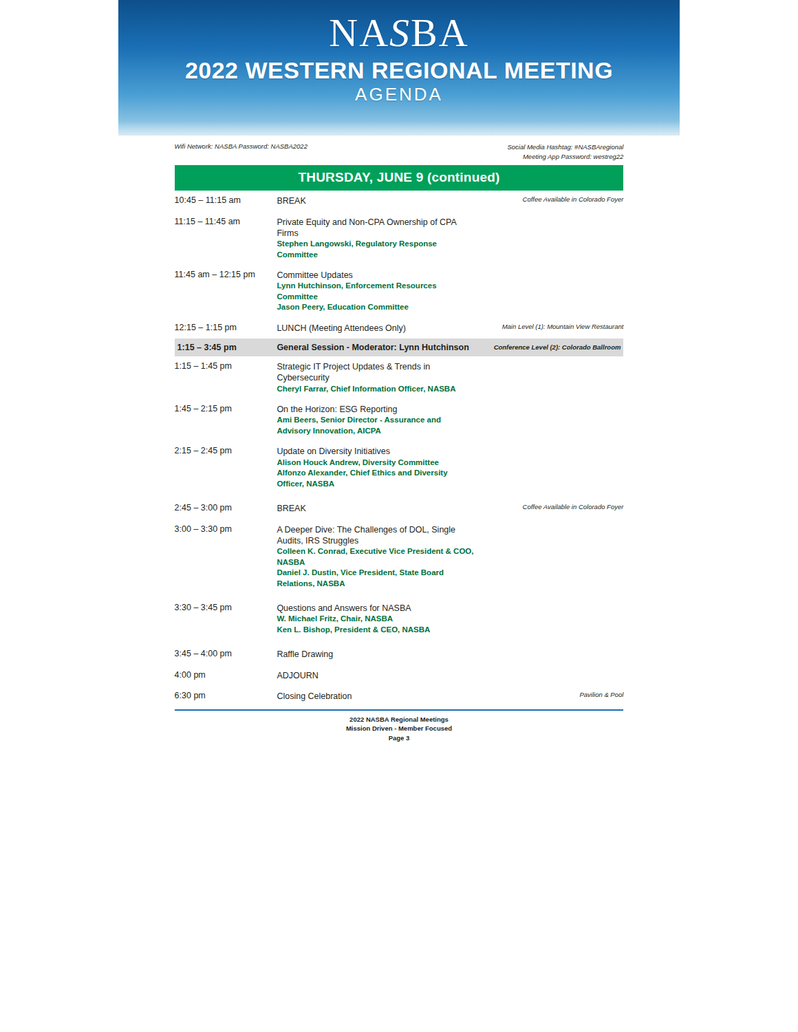NASBA
2022 WESTERN REGIONAL MEETING
AGENDA
Wifi Network: NASBA Password: NASBA2022
Social Media Hashtag: #NASBAregional
Meeting App Password: westreg22
THURSDAY, JUNE 9 (continued)
| 10:45 – 11:15 am | BREAK | Coffee Available in Colorado Foyer |
| 11:15 – 11:45 am | Private Equity and Non-CPA Ownership of CPA Firms Stephen Langowski, Regulatory Response Committee | |
| 11:45 am – 12:15 pm | Committee Updates Lynn Hutchinson, Enforcement Resources Committee Jason Peery, Education Committee | |
| 12:15 – 1:15 pm | LUNCH (Meeting Attendees Only) | Main Level (1): Mountain View Restaurant |
| 1:15 – 3:45 pm | General Session - Moderator: Lynn Hutchinson | Conference Level (2): Colorado Ballroom |
| 1:15 – 1:45 pm | Strategic IT Project Updates & Trends in Cybersecurity Cheryl Farrar, Chief Information Officer, NASBA | |
| 1:45 – 2:15 pm | On the Horizon: ESG Reporting Ami Beers, Senior Director - Assurance and Advisory Innovation, AICPA | |
| 2:15 – 2:45 pm | Update on Diversity Initiatives Alison Houck Andrew, Diversity Committee Alfonzo Alexander, Chief Ethics and Diversity Officer, NASBA | |
| 2:45 – 3:00 pm | BREAK | Coffee Available in Colorado Foyer |
| 3:00 – 3:30 pm | A Deeper Dive: The Challenges of DOL, Single Audits, IRS Struggles Colleen K. Conrad, Executive Vice President & COO, NASBA Daniel J. Dustin, Vice President, State Board Relations, NASBA | |
| 3:30 – 3:45 pm | Questions and Answers for NASBA W. Michael Fritz, Chair, NASBA Ken L. Bishop, President & CEO, NASBA | |
| 3:45 – 4:00 pm | Raffle Drawing | |
| 4:00 pm | ADJOURN | |
| 6:30 pm | Closing Celebration | Pavilion & Pool |
2022 NASBA Regional Meetings
Mission Driven - Member Focused
Page 3